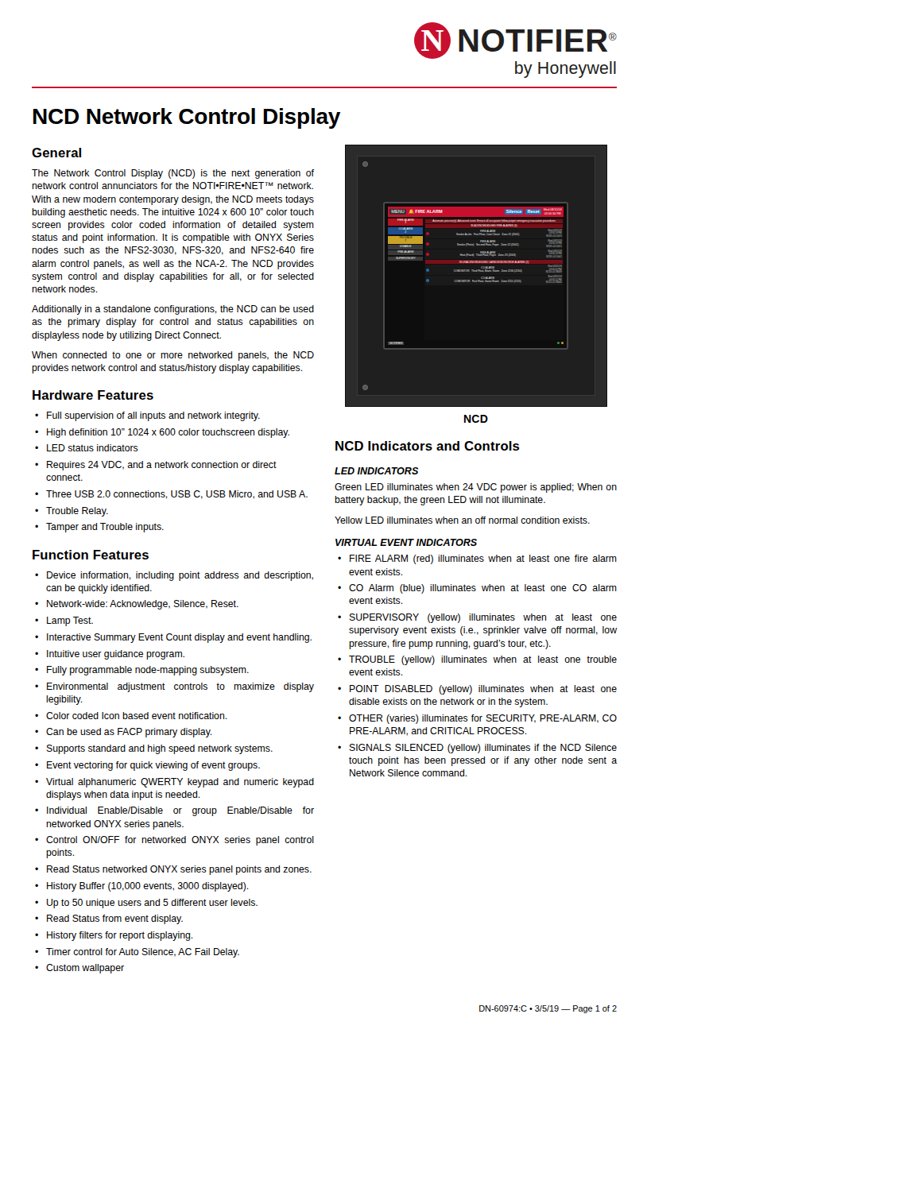N
NOTIFIER®
by Honeywell
NCD Network Control Display
General
The Network Control Display (NCD) is the next generation of network control annunciators for the NOTI•FIRE•NET™ network. With a new modern contemporary design, the NCD meets todays building aesthetic needs. The intuitive 1024 x 600 10” color touch screen provides color coded information of detailed system status and point information. It is compatible with ONYX Series nodes such as the NFS2-3030, NFS-320, and NFS2-640 fire alarm control panels, as well as the NCA-2. The NCD provides system control and display capabilities for all, or for selected network nodes.
Additionally in a standalone configurations, the NCD can be used as the primary display for control and status capabilities on displayless node by utilizing Direct Connect.
When connected to one or more networked panels, the NCD provides network control and status/history display capabilities.
Hardware Features
Full supervision of all inputs and network integrity.
High definition 10” 1024 x 600 color touchscreen display.
LED status indicators
Requires 24 VDC, and a network connection or direct connect.
Three USB 2.0 connections, USB C, USB Micro, and USB A.
Trouble Relay.
Tamper and Trouble inputs.
Function Features
Device information, including point address and description, can be quickly identified.
Network-wide: Acknowledge, Silence, Reset.
Lamp Test.
Interactive Summary Event Count display and event handling.
Intuitive user guidance program.
Fully programmable node-mapping subsystem.
Environmental adjustment controls to maximize display legibility.
Color coded Icon based event notification.
Can be used as FACP primary display.
Supports standard and high speed network systems.
Event vectoring for quick viewing of event groups.
Virtual alphanumeric QWERTY keypad and numeric keypad displays when data input is needed.
Individual Enable/Disable or group Enable/Disable for networked ONYX series panels.
Control ON/OFF for networked ONYX series panel control points.
Read Status networked ONYX series panel points and zones.
History Buffer (10,000 events, 3000 displayed).
Up to 50 unique users and 5 different user levels.
Read Status from event display.
History filters for report displaying.
Timer control for Auto Silence, AC Fail Delay.
Custom wallpaper
MENU 🔔 FIRE ALARM Silence Reset Wed 08/15/18
03:34:34 PM
FIRE ALARM
3
CO ALARM
2
TROUBLE
7
DISABLE
PRE-ALARM
SUPERVISORY
Automatic process(s): Advanced event. Ensure all occupants follow proper emergency evacuation procedures
IN ACKNOWLEDGED FIRE ALARMS (3)
FIRE ALARM
Smoke Acclm First Floor, Coat Closet Zone Z1 (Z001) Wed 08/15/18
03:35:19 PM
N218 L01 D019
FIRE ALARM
Smoke (Photo) Second Floor, Foyer Zone Z2 (Z002) Wed 08/15/18
03:35:19 PM
N218 L01 D021
FIRE ALARM
Heat (Fixed) Third Floor, Foyer Zone Z3 (Z003) Wed 08/15/18
03:35:19 PM
N218 L01 D002
IN UNACKNOWLEDGED CARBON MONOXIDE ALARMS (2)
CO ALARM
COMONITOR Third Floor, Maint. Room Zone Z130 (Z130) Wed 08/15/18
03:35:42 PM
N210 L01 M039
CO ALARM
COMONITOR First Floor, Guest Room Zone Z115 (Z115) Wed 08/15/18
03:35:52 PM
N210 L01 M040
NOTIFIER
NCD
NCD Indicators and Controls
LED INDICATORS
Green LED illuminates when 24 VDC power is applied; When on battery backup, the green LED will not illuminate.
Yellow LED illuminates when an off normal condition exists.
VIRTUAL EVENT INDICATORS
FIRE ALARM (red) illuminates when at least one fire alarm event exists.
CO Alarm (blue) illuminates when at least one CO alarm event exists.
SUPERVISORY (yellow) illuminates when at least one supervisory event exists (i.e., sprinkler valve off normal, low pressure, fire pump running, guard’s tour, etc.).
TROUBLE (yellow) illuminates when at least one trouble event exists.
POINT DISABLED (yellow) illuminates when at least one disable exists on the network or in the system.
OTHER (varies) illuminates for SECURITY, PRE-ALARM, CO PRE-ALARM, and CRITICAL PROCESS.
SIGNALS SILENCED (yellow) illuminates if the NCD Silence touch point has been pressed or if any other node sent a Network Silence command.
DN-60974:C • 3/5/19 — Page 1 of 2